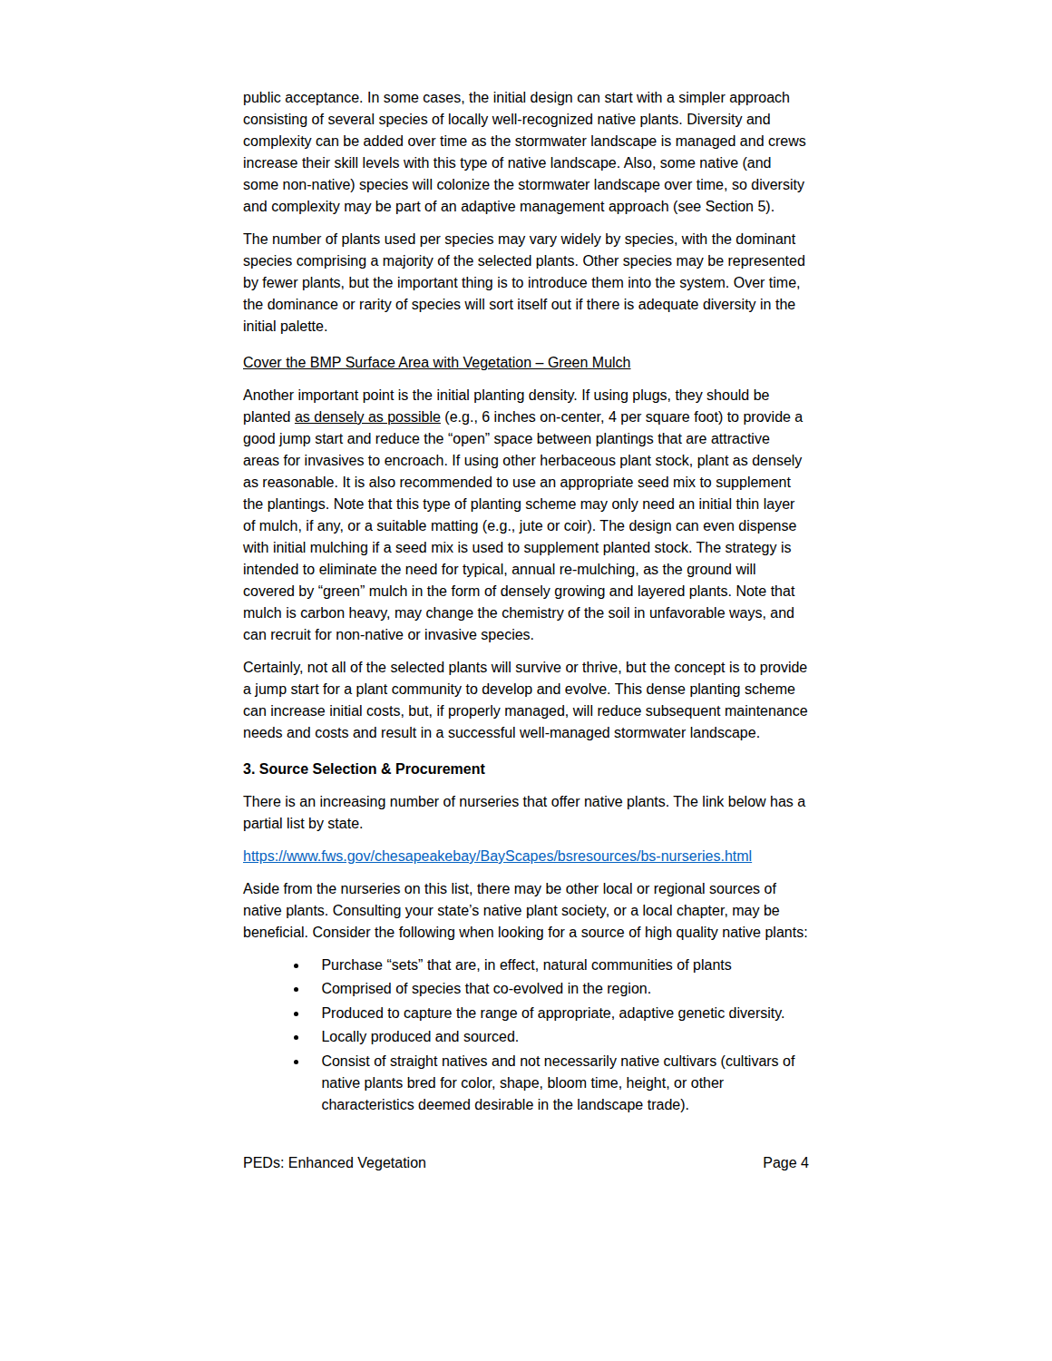public acceptance. In some cases, the initial design can start with a simpler approach consisting of several species of locally well-recognized native plants. Diversity and complexity can be added over time as the stormwater landscape is managed and crews increase their skill levels with this type of native landscape. Also, some native (and some non-native) species will colonize the stormwater landscape over time, so diversity and complexity may be part of an adaptive management approach (see Section 5).
The number of plants used per species may vary widely by species, with the dominant species comprising a majority of the selected plants. Other species may be represented by fewer plants, but the important thing is to introduce them into the system. Over time, the dominance or rarity of species will sort itself out if there is adequate diversity in the initial palette.
Cover the BMP Surface Area with Vegetation – Green Mulch
Another important point is the initial planting density. If using plugs, they should be planted as densely as possible (e.g., 6 inches on-center, 4 per square foot) to provide a good jump start and reduce the “open” space between plantings that are attractive areas for invasives to encroach. If using other herbaceous plant stock, plant as densely as reasonable. It is also recommended to use an appropriate seed mix to supplement the plantings. Note that this type of planting scheme may only need an initial thin layer of mulch, if any, or a suitable matting (e.g., jute or coir). The design can even dispense with initial mulching if a seed mix is used to supplement planted stock. The strategy is intended to eliminate the need for typical, annual re-mulching, as the ground will covered by “green” mulch in the form of densely growing and layered plants. Note that mulch is carbon heavy, may change the chemistry of the soil in unfavorable ways, and can recruit for non-native or invasive species.
Certainly, not all of the selected plants will survive or thrive, but the concept is to provide a jump start for a plant community to develop and evolve. This dense planting scheme can increase initial costs, but, if properly managed, will reduce subsequent maintenance needs and costs and result in a successful well-managed stormwater landscape.
3. Source Selection & Procurement
There is an increasing number of nurseries that offer native plants. The link below has a partial list by state.
https://www.fws.gov/chesapeakebay/BayScapes/bsresources/bs-nurseries.html
Aside from the nurseries on this list, there may be other local or regional sources of native plants. Consulting your state’s native plant society, or a local chapter, may be beneficial. Consider the following when looking for a source of high quality native plants:
Purchase “sets” that are, in effect, natural communities of plants
Comprised of species that co-evolved in the region.
Produced to capture the range of appropriate, adaptive genetic diversity.
Locally produced and sourced.
Consist of straight natives and not necessarily native cultivars (cultivars of native plants bred for color, shape, bloom time, height, or other characteristics deemed desirable in the landscape trade).
PEDs: Enhanced Vegetation
Page 4